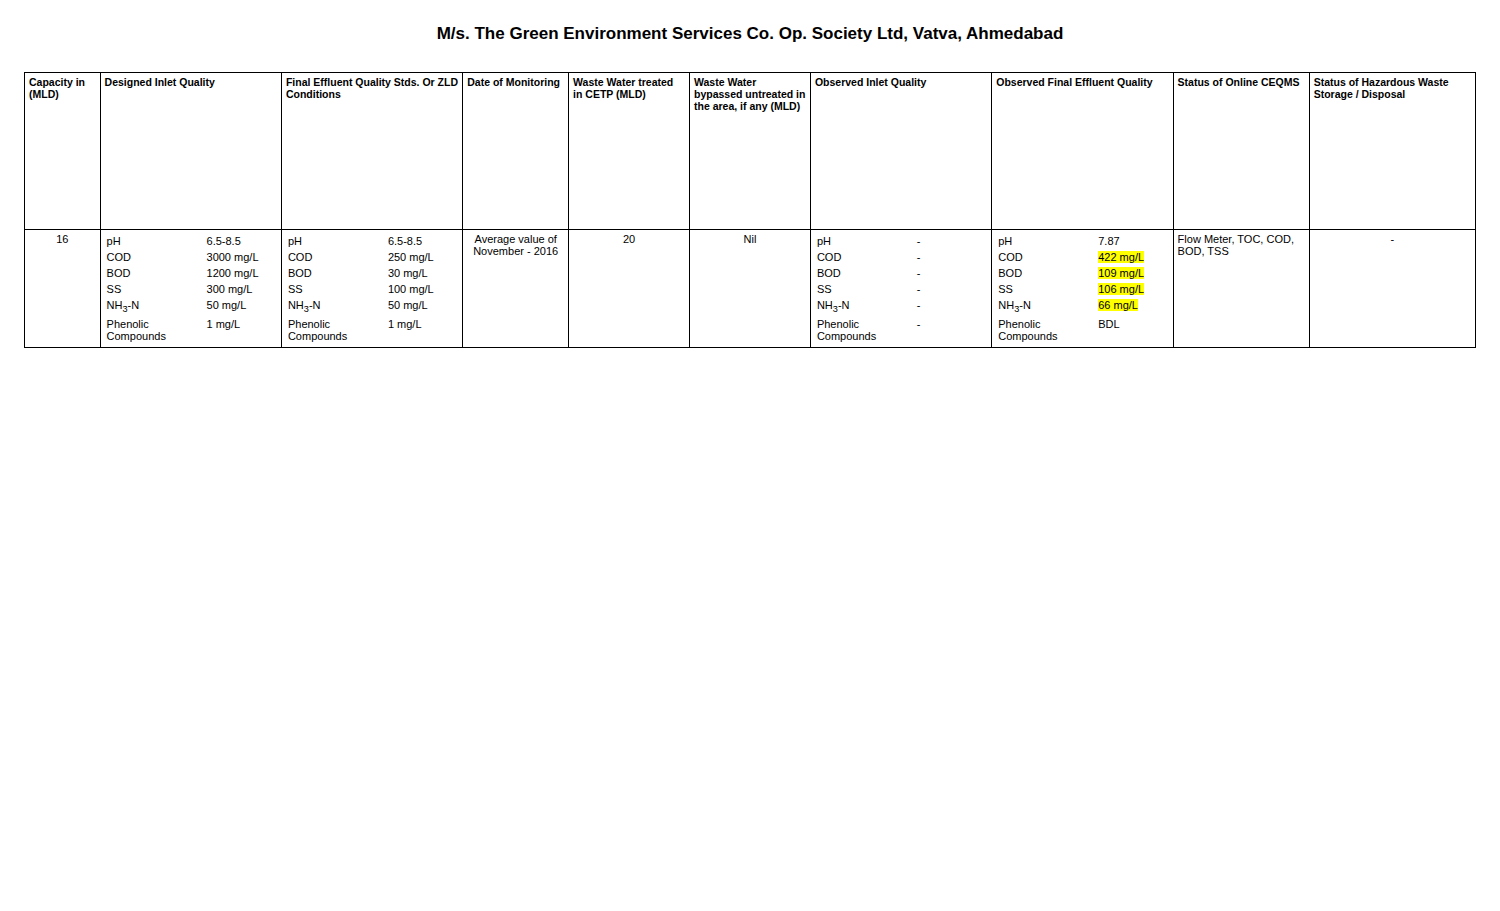M/s. The Green Environment Services Co. Op. Society Ltd, Vatva, Ahmedabad
| Capacity in (MLD) | Designed Inlet Quality | Final Effluent Quality Stds. Or ZLD Conditions | Date of Monitoring | Waste Water treated in CETP (MLD) | Waste Water bypassed untreated in the area, if any (MLD) | Observed Inlet Quality | Observed Final Effluent Quality | Status of Online CEQMS | Status of Hazardous Waste Storage / Disposal |
| --- | --- | --- | --- | --- | --- | --- | --- | --- | --- |
| 16 | / pH / 6.5-8.5 / / COD / 3000 mg/L / / BOD / 1200 mg/L / / SS / 300 mg/L / / NH 3 -N / 50 mg/L / / Phenolic Compounds / 1 mg/L / | / pH / 6.5-8.5 / / COD / 250 mg/L / / BOD / 30 mg/L / / SS / 100 mg/L / / NH 3 -N / 50 mg/L / / Phenolic Compounds / 1 mg/L / | Average value of November - 2016 | 20 | Nil | / pH / - / / COD / - / / BOD / - / / SS / - / / NH 3 -N / - / / Phenolic Compounds / - / | / pH / 7.87 / / COD / 422 mg/L / / BOD / 109 mg/L / / SS / 106 mg/L / / NH 3 -N / 66 mg/L / / Phenolic Compounds / BDL / | Flow Meter, TOC, COD, BOD, TSS | - |